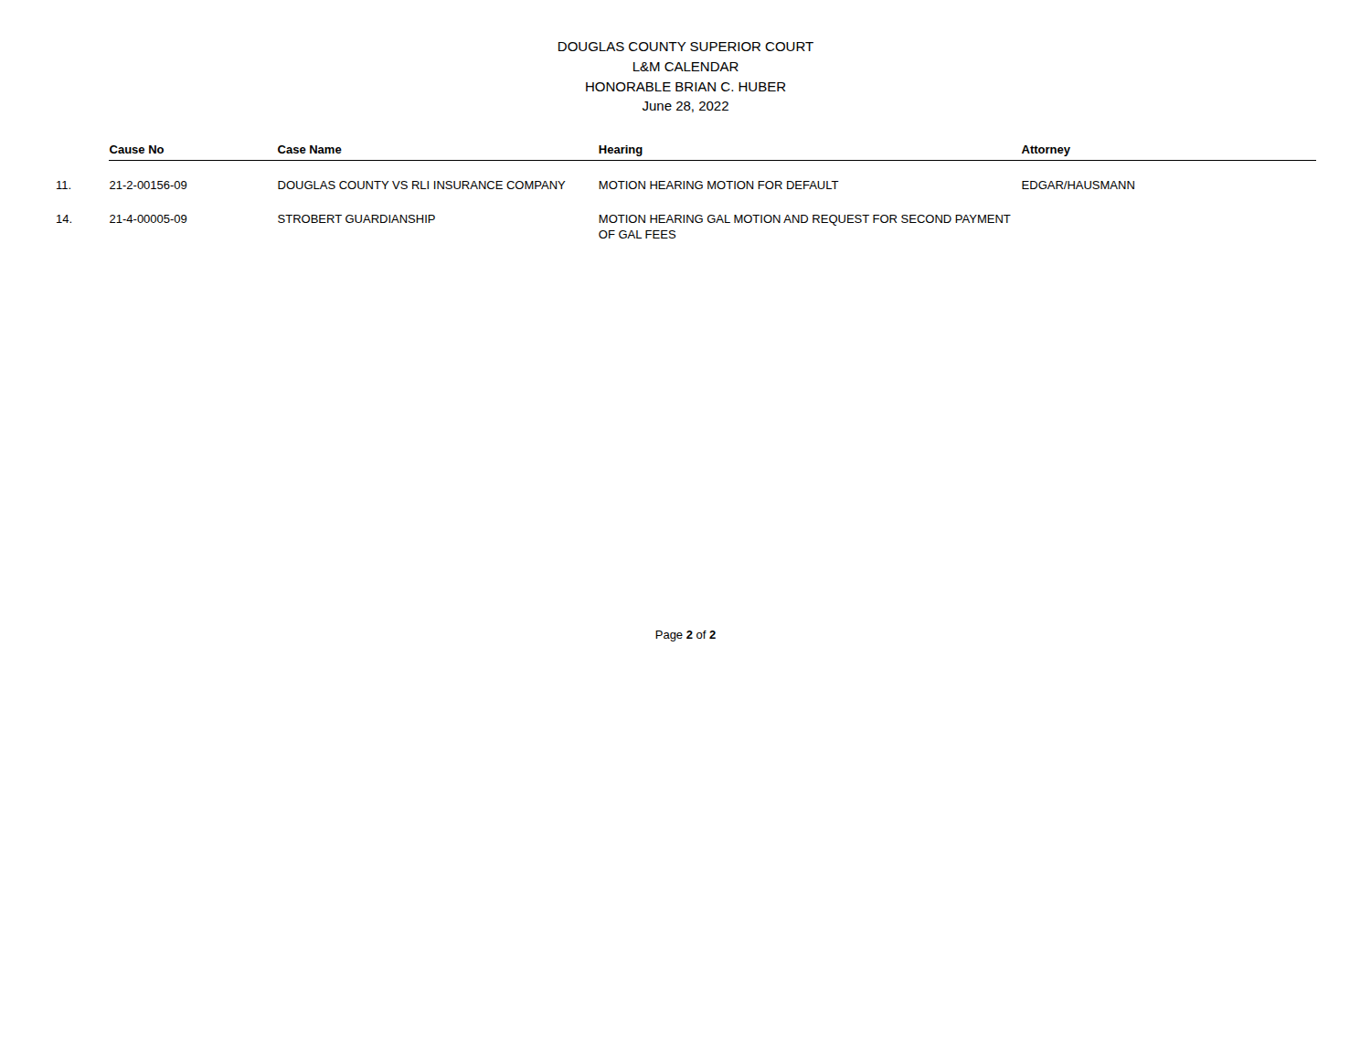DOUGLAS COUNTY SUPERIOR COURT
L&M CALENDAR
HONORABLE BRIAN C. HUBER
June 28, 2022
| | Cause No | Case Name | Hearing | Attorney |
| --- | --- | --- | --- | --- |
| 11. | 21-2-00156-09 | DOUGLAS COUNTY VS RLI INSURANCE COMPANY | MOTION HEARING MOTION FOR DEFAULT | EDGAR/HAUSMANN |
| 14. | 21-4-00005-09 | STROBERT GUARDIANSHIP | MOTION HEARING GAL MOTION AND REQUEST FOR SECOND PAYMENT OF GAL FEES | |
Page 2 of 2